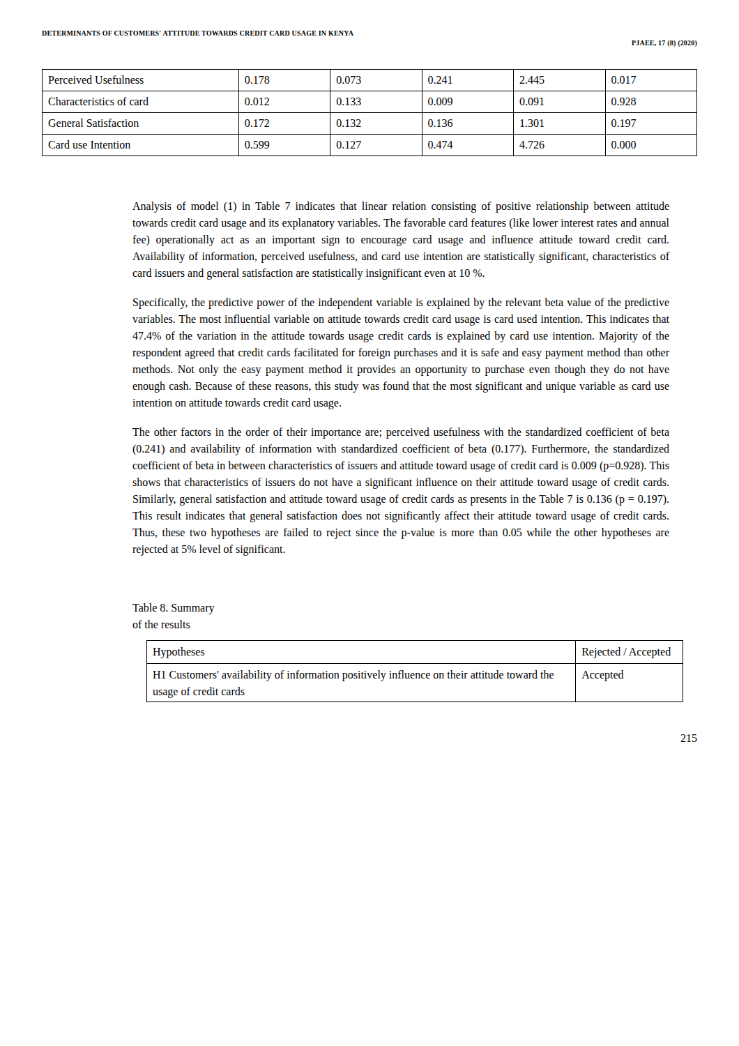DETERMINANTS OF CUSTOMERS' ATTITUDE TOWARDS CREDIT CARD USAGE IN KENYA
PJAEE, 17 (8) (2020)
| Perceived Usefulness | 0.178 | 0.073 | 0.241 | 2.445 | 0.017 |
| Characteristics of card | 0.012 | 0.133 | 0.009 | 0.091 | 0.928 |
| General Satisfaction | 0.172 | 0.132 | 0.136 | 1.301 | 0.197 |
| Card use Intention | 0.599 | 0.127 | 0.474 | 4.726 | 0.000 |
Analysis of model (1) in Table 7 indicates that linear relation consisting of positive relationship between attitude towards credit card usage and its explanatory variables. The favorable card features (like lower interest rates and annual fee) operationally act as an important sign to encourage card usage and influence attitude toward credit card. Availability of information, perceived usefulness, and card use intention are statistically significant, characteristics of card issuers and general satisfaction are statistically insignificant even at 10 %.
Specifically, the predictive power of the independent variable is explained by the relevant beta value of the predictive variables. The most influential variable on attitude towards credit card usage is card used intention. This indicates that 47.4% of the variation in the attitude towards usage credit cards is explained by card use intention. Majority of the respondent agreed that credit cards facilitated for foreign purchases and it is safe and easy payment method than other methods. Not only the easy payment method it provides an opportunity to purchase even though they do not have enough cash. Because of these reasons, this study was found that the most significant and unique variable as card use intention on attitude towards credit card usage.
The other factors in the order of their importance are; perceived usefulness with the standardized coefficient of beta (0.241) and availability of information with standardized coefficient of beta (0.177). Furthermore, the standardized coefficient of beta in between characteristics of issuers and attitude toward usage of credit card is 0.009 (p=0.928). This shows that characteristics of issuers do not have a significant influence on their attitude toward usage of credit cards. Similarly, general satisfaction and attitude toward usage of credit cards as presents in the Table 7 is 0.136 (p = 0.197). This result indicates that general satisfaction does not significantly affect their attitude toward usage of credit cards. Thus, these two hypotheses are failed to reject since the p-value is more than 0.05 while the other hypotheses are rejected at 5% level of significant.
Table 8. Summary
of the results
| Hypotheses | Rejected / Accepted |
| H1 Customers' availability of information positively influence on their attitude toward the usage of credit cards | Accepted |
215